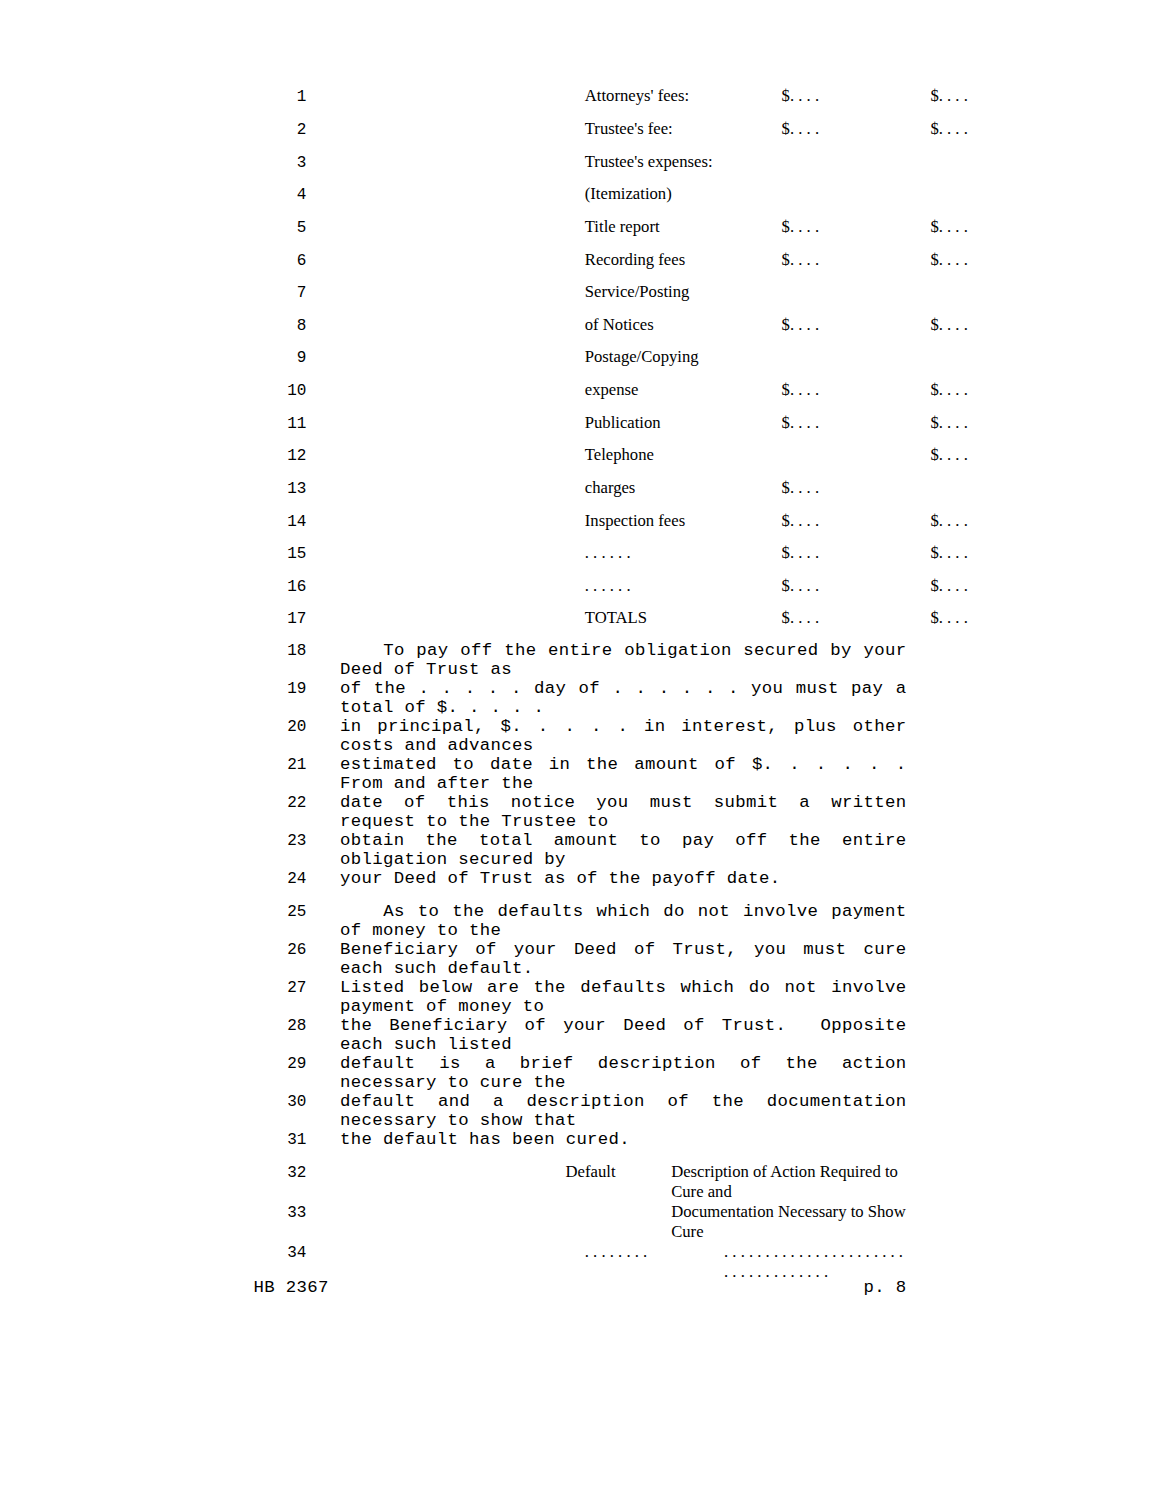1
Attorneys' fees:
$. . . .
$. . . .
2
Trustee's fee:
$. . . .
$. . . .
3
Trustee's expenses:
4
(Itemization)
5
Title report
$. . . .
$. . . .
6
Recording fees
$. . . .
$. . . .
7
Service/Posting
8
of Notices
$. . . .
$. . . .
9
Postage/Copying
10
expense
$. . . .
$. . . .
11
Publication
$. . . .
$. . . .
12
Telephone
$. . . .
13
charges
$. . . .
14
Inspection fees
$. . . .
$. . . .
15
. . . . . .
$. . . .
$. . . .
16
. . . . . .
$. . . .
$. . . .
17
TOTALS
$. . . .
$. . . .
18
To pay off the entire obligation secured by your Deed of Trust as
19
of the . . . . . day of . . . . . . you must pay a total of $. . . . .
20
in principal, $. . . . . in interest, plus other costs and advances
21
estimated to date in the amount of $. . . . . . From and after the
22
date of this notice you must submit a written request to the Trustee to
23
obtain the total amount to pay off the entire obligation secured by
24
your Deed of Trust as of the payoff date.
25
As to the defaults which do not involve payment of money to the
26
Beneficiary of your Deed of Trust, you must cure each such default.
27
Listed below are the defaults which do not involve payment of money to
28
the Beneficiary of your Deed of Trust. Opposite each such listed
29
default is a brief description of the action necessary to cure the
30
default and a description of the documentation necessary to show that
31
the default has been cured.
32
Default
Description of Action Required to Cure and
33
Documentation Necessary to Show Cure
34
. . . . . . . .
. . . . . . . . . . . . . . . . . . . . . . . . . . . . . . . . . . .
HB 2367
p. 8